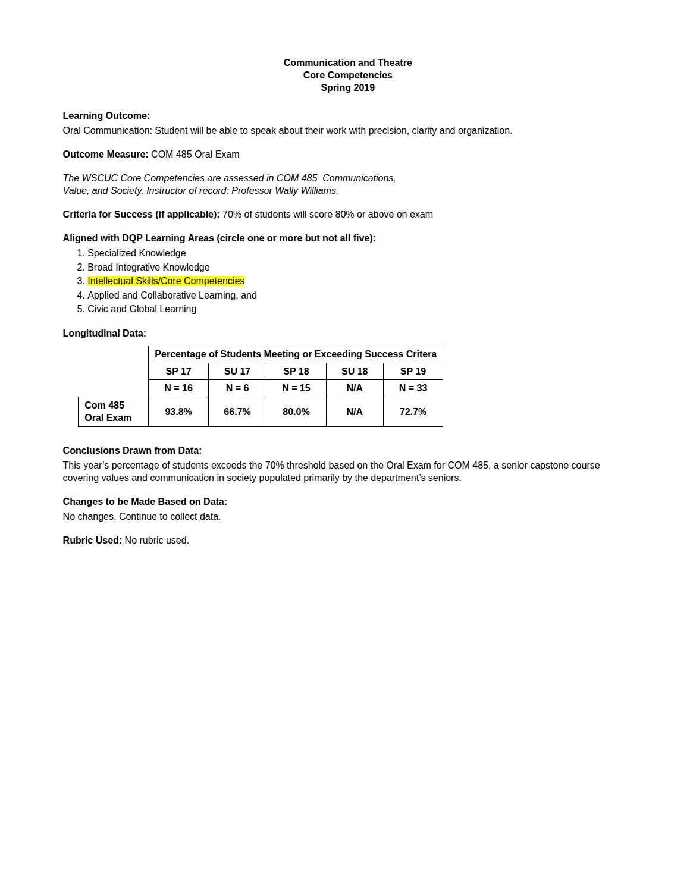Communication and Theatre
Core Competencies
Spring 2019
Learning Outcome:
Oral Communication: Student will be able to speak about their work with precision, clarity and organization.
Outcome Measure: COM 485 Oral Exam
The WSCUC Core Competencies are assessed in COM 485 Communications,
Value, and Society. Instructor of record: Professor Wally Williams.
Criteria for Success (if applicable): 70% of students will score 80% or above on exam
Aligned with DQP Learning Areas (circle one or more but not all five):
Specialized Knowledge
Broad Integrative Knowledge
Intellectual Skills/Core Competencies
Applied and Collaborative Learning, and
Civic and Global Learning
Longitudinal Data:
| | Percentage of Students Meeting or Exceeding Success Critera |
| | SP 17 | SU 17 | SP 18 | SU 18 | SP 19 |
| | N = 16 | N = 6 | N = 15 | N/A | N = 33 |
| Com 485 Oral Exam | 93.8% | 66.7% | 80.0% | N/A | 72.7% |
Conclusions Drawn from Data:
This year’s percentage of students exceeds the 70% threshold based on the Oral Exam for COM 485, a senior capstone course covering values and communication in society populated primarily by the department’s seniors.
Changes to be Made Based on Data:
No changes. Continue to collect data.
Rubric Used: No rubric used.